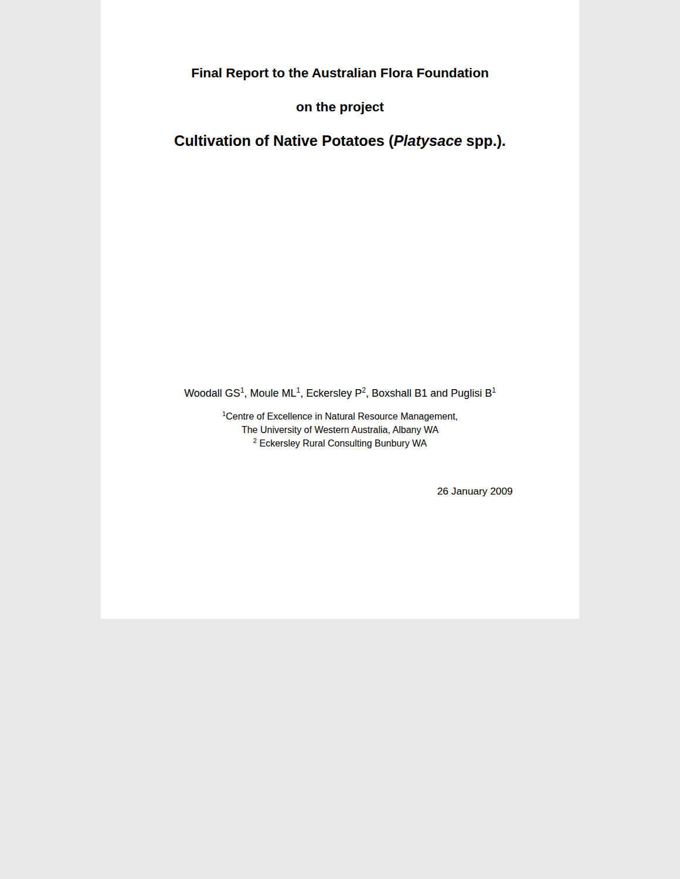Final Report to the Australian Flora Foundation on the project Cultivation of Native Potatoes (Platysace spp.).
Woodall GS1, Moule ML1, Eckersley P2, Boxshall B1 and Puglisi B1
1Centre of Excellence in Natural Resource Management, The University of Western Australia, Albany WA 2 Eckersley Rural Consulting Bunbury WA
26 January 2009